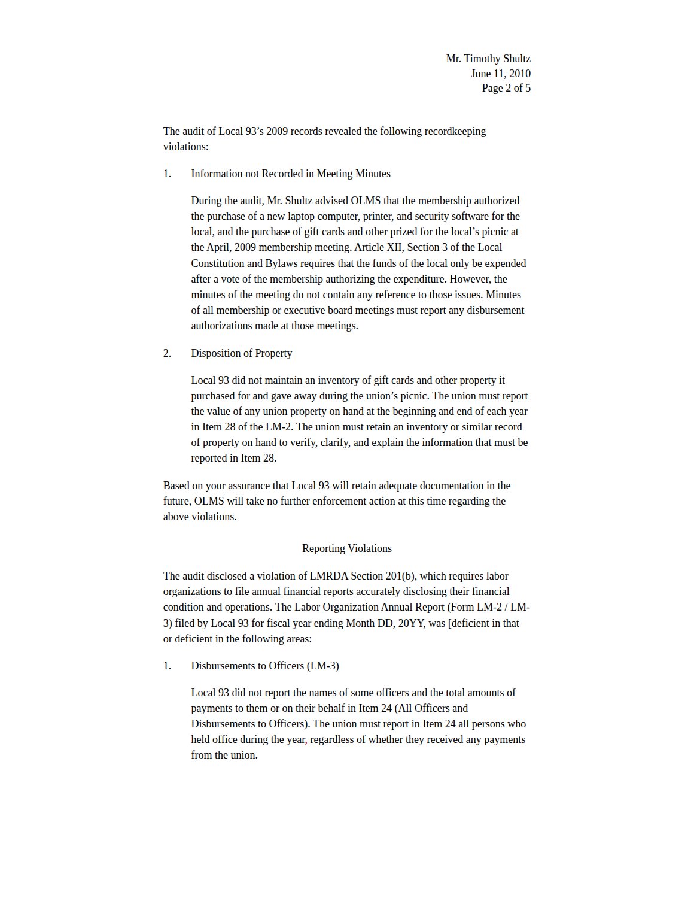Mr. Timothy Shultz
June 11, 2010
Page 2 of 5
The audit of Local 93’s 2009 records revealed the following recordkeeping violations:
1.
Information not Recorded in Meeting Minutes
During the audit, Mr. Shultz advised OLMS that the membership authorized the purchase of a new laptop computer, printer, and security software for the local, and the purchase of gift cards and other prized for the local’s picnic at the April, 2009 membership meeting. Article XII, Section 3 of the Local Constitution and Bylaws requires that the funds of the local only be expended after a vote of the membership authorizing the expenditure. However, the minutes of the meeting do not contain any reference to those issues. Minutes of all membership or executive board meetings must report any disbursement authorizations made at those meetings.
2.
Disposition of Property
Local 93 did not maintain an inventory of gift cards and other property it purchased for and gave away during the union’s picnic. The union must report the value of any union property on hand at the beginning and end of each year in Item 28 of the LM-2. The union must retain an inventory or similar record of property on hand to verify, clarify, and explain the information that must be reported in Item 28.
Based on your assurance that Local 93 will retain adequate documentation in the future, OLMS will take no further enforcement action at this time regarding the above violations.
Reporting Violations
The audit disclosed a violation of LMRDA Section 201(b), which requires labor organizations to file annual financial reports accurately disclosing their financial condition and operations. The Labor Organization Annual Report (Form LM-2 / LM-3) filed by Local 93 for fiscal year ending Month DD, 20YY, was [deficient in that or deficient in the following areas:
1.
Disbursements to Officers (LM-3)
Local 93 did not report the names of some officers and the total amounts of payments to them or on their behalf in Item 24 (All Officers and Disbursements to Officers). The union must report in Item 24 all persons who held office during the year, regardless of whether they received any payments from the union.